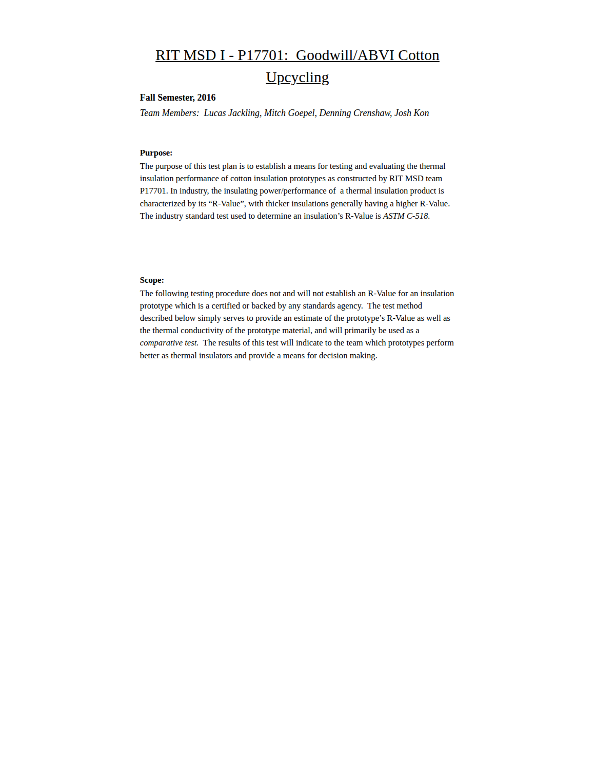RIT MSD I - P17701: Goodwill/ABVI Cotton Upcycling
Fall Semester, 2016
Team Members: Lucas Jackling, Mitch Goepel, Denning Crenshaw, Josh Kon
Purpose:
The purpose of this test plan is to establish a means for testing and evaluating the thermal insulation performance of cotton insulation prototypes as constructed by RIT MSD team P17701. In industry, the insulating power/performance of a thermal insulation product is characterized by its “R-Value”, with thicker insulations generally having a higher R-Value. The industry standard test used to determine an insulation’s R-Value is ASTM C-518.
Scope:
The following testing procedure does not and will not establish an R-Value for an insulation prototype which is a certified or backed by any standards agency. The test method described below simply serves to provide an estimate of the prototype’s R-Value as well as the thermal conductivity of the prototype material, and will primarily be used as a comparative test. The results of this test will indicate to the team which prototypes perform better as thermal insulators and provide a means for decision making.